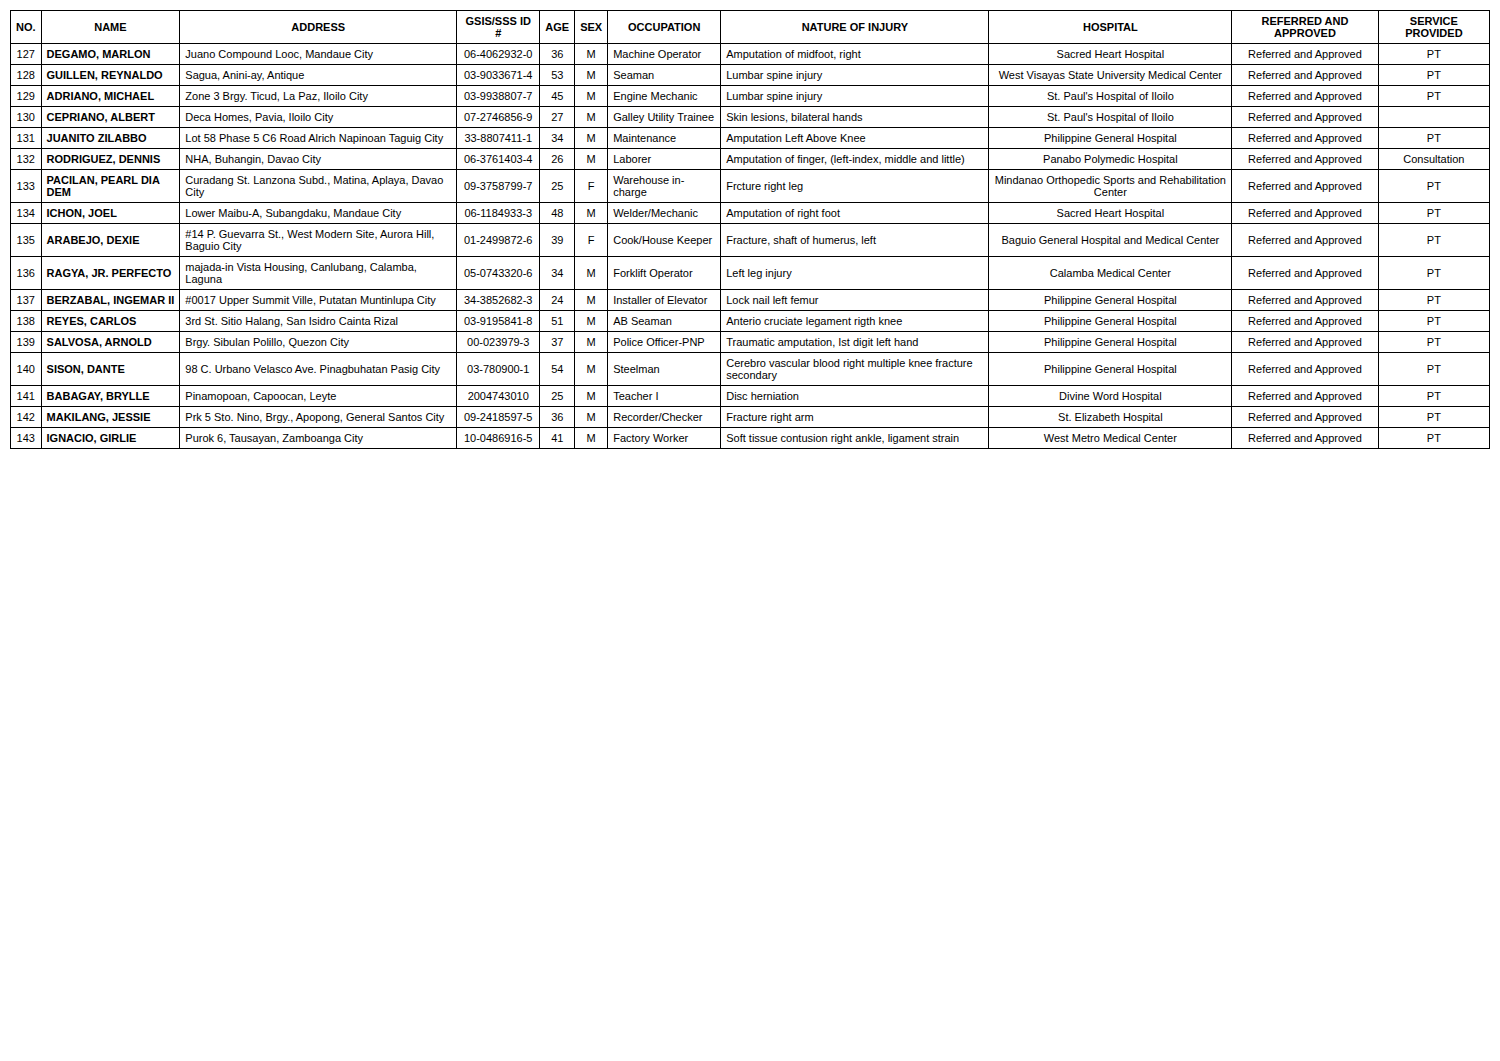| NO. | NAME | ADDRESS | GSIS/SSS ID # | AGE | SEX | OCCUPATION | NATURE OF INJURY | HOSPITAL | REFERRED AND APPROVED | SERVICE PROVIDED |
| --- | --- | --- | --- | --- | --- | --- | --- | --- | --- | --- |
| 127 | DEGAMO, MARLON | Juano Compound Looc, Mandaue City | 06-4062932-0 | 36 | M | Machine Operator | Amputation of midfoot, right | Sacred Heart Hospital | Referred and Approved | PT |
| 128 | GUILLEN, REYNALDO | Sagua, Anini-ay, Antique | 03-9033671-4 | 53 | M | Seaman | Lumbar spine injury | West Visayas State University Medical Center | Referred and Approved | PT |
| 129 | ADRIANO, MICHAEL | Zone 3 Brgy. Ticud, La Paz, Iloilo City | 03-9938807-7 | 45 | M | Engine Mechanic | Lumbar spine injury | St. Paul's Hospital of Iloilo | Referred and Approved | PT |
| 130 | CEPRIANO, ALBERT | Deca Homes, Pavia, Iloilo City | 07-2746856-9 | 27 | M | Galley Utility Trainee | Skin lesions, bilateral hands | St. Paul's Hospital of Iloilo | Referred and Approved | |
| 131 | JUANITO ZILABBO | Lot 58 Phase 5 C6 Road Alrich Napinoan Taguig City | 33-8807411-1 | 34 | M | Maintenance | Amputation Left Above Knee | Philippine General Hospital | Referred and Approved | PT |
| 132 | RODRIGUEZ, DENNIS | NHA, Buhangin, Davao City | 06-3761403-4 | 26 | M | Laborer | Amputation of finger, (left-index, middle and little) | Panabo Polymedic Hospital | Referred and Approved | Consultation |
| 133 | PACILAN, PEARL DIA DEM | Curadang St. Lanzona Subd., Matina, Aplaya, Davao City | 09-3758799-7 | 25 | F | Warehouse in-charge | Frcture right leg | Mindanao Orthopedic Sports and Rehabilitation Center | Referred and Approved | PT |
| 134 | ICHON, JOEL | Lower Maibu-A, Subangdaku, Mandaue City | 06-1184933-3 | 48 | M | Welder/Mechanic | Amputation of right foot | Sacred Heart Hospital | Referred and Approved | PT |
| 135 | ARABEJO, DEXIE | #14 P. Guevarra St., West Modern Site, Aurora Hill, Baguio City | 01-2499872-6 | 39 | F | Cook/House Keeper | Fracture, shaft of humerus, left | Baguio General Hospital and Medical Center | Referred and Approved | PT |
| 136 | RAGYA, JR. PERFECTO | majada-in Vista Housing, Canlubang, Calamba, Laguna | 05-0743320-6 | 34 | M | Forklift Operator | Left leg injury | Calamba Medical Center | Referred and Approved | PT |
| 137 | BERZABAL, INGEMAR II | #0017 Upper Summit Ville, Putatan Muntinlupa City | 34-3852682-3 | 24 | M | Installer of Elevator | Lock nail left femur | Philippine General Hospital | Referred and Approved | PT |
| 138 | REYES, CARLOS | 3rd St. Sitio Halang, San Isidro Cainta Rizal | 03-9195841-8 | 51 | M | AB Seaman | Anterio cruciate legament rigth knee | Philippine General Hospital | Referred and Approved | PT |
| 139 | SALVOSA, ARNOLD | Brgy. Sibulan Polillo, Quezon City | 00-023979-3 | 37 | M | Police Officer-PNP | Traumatic amputation, Ist digit left hand | Philippine General Hospital | Referred and Approved | PT |
| 140 | SISON, DANTE | 98 C. Urbano Velasco Ave. Pinagbuhatan Pasig City | 03-780900-1 | 54 | M | Steelman | Cerebro vascular blood right multiple knee fracture secondary | Philippine General Hospital | Referred and Approved | PT |
| 141 | BABAGAY, BRYLLE | Pinamopoan, Capoocan, Leyte | 2004743010 | 25 | M | Teacher I | Disc herniation | Divine Word Hospital | Referred and Approved | PT |
| 142 | MAKILANG, JESSIE | Prk 5 Sto. Nino, Brgy., Apopong, General Santos City | 09-2418597-5 | 36 | M | Recorder/Checker | Fracture right arm | St. Elizabeth Hospital | Referred and Approved | PT |
| 143 | IGNACIO, GIRLIE | Purok 6, Tausayan, Zamboanga City | 10-0486916-5 | 41 | M | Factory Worker | Soft tissue contusion right ankle, ligament strain | West Metro Medical Center | Referred and Approved | PT |